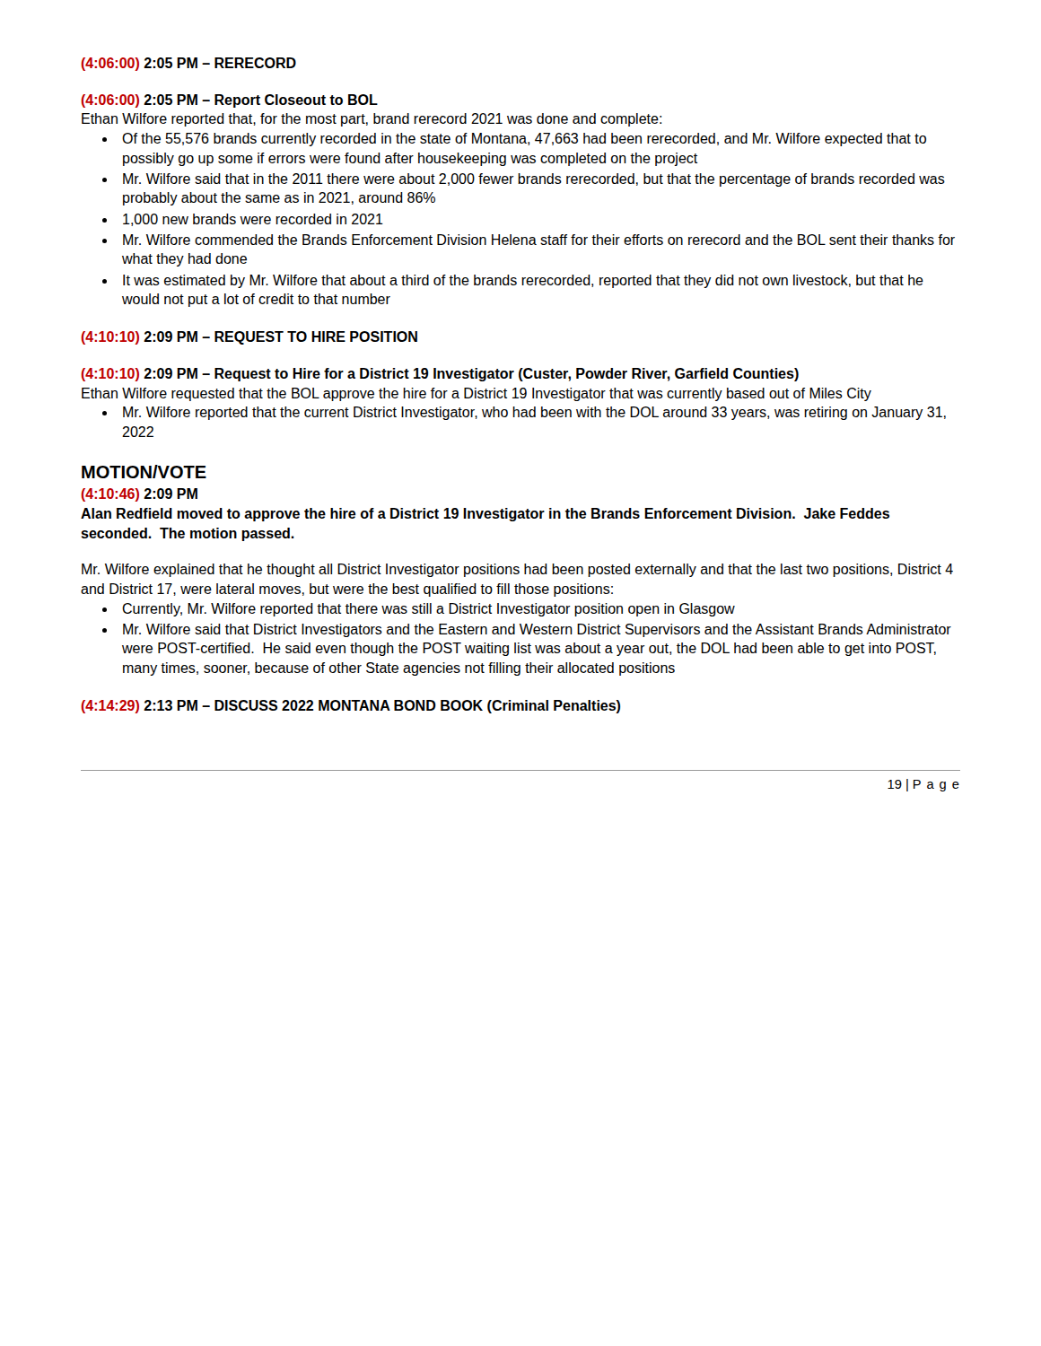(4:06:00) 2:05 PM – RERECORD
(4:06:00) 2:05 PM – Report Closeout to BOL
Ethan Wilfore reported that, for the most part, brand rerecord 2021 was done and complete:
Of the 55,576 brands currently recorded in the state of Montana, 47,663 had been rerecorded, and Mr. Wilfore expected that to possibly go up some if errors were found after housekeeping was completed on the project
Mr. Wilfore said that in the 2011 there were about 2,000 fewer brands rerecorded, but that the percentage of brands recorded was probably about the same as in 2021, around 86%
1,000 new brands were recorded in 2021
Mr. Wilfore commended the Brands Enforcement Division Helena staff for their efforts on rerecord and the BOL sent their thanks for what they had done
It was estimated by Mr. Wilfore that about a third of the brands rerecorded, reported that they did not own livestock, but that he would not put a lot of credit to that number
(4:10:10) 2:09 PM – REQUEST TO HIRE POSITION
(4:10:10) 2:09 PM – Request to Hire for a District 19 Investigator (Custer, Powder River, Garfield Counties)
Ethan Wilfore requested that the BOL approve the hire for a District 19 Investigator that was currently based out of Miles City
Mr. Wilfore reported that the current District Investigator, who had been with the DOL around 33 years, was retiring on January 31, 2022
MOTION/VOTE
(4:10:46) 2:09 PM
Alan Redfield moved to approve the hire of a District 19 Investigator in the Brands Enforcement Division. Jake Feddes seconded. The motion passed.
Mr. Wilfore explained that he thought all District Investigator positions had been posted externally and that the last two positions, District 4 and District 17, were lateral moves, but were the best qualified to fill those positions:
Currently, Mr. Wilfore reported that there was still a District Investigator position open in Glasgow
Mr. Wilfore said that District Investigators and the Eastern and Western District Supervisors and the Assistant Brands Administrator were POST-certified. He said even though the POST waiting list was about a year out, the DOL had been able to get into POST, many times, sooner, because of other State agencies not filling their allocated positions
(4:14:29) 2:13 PM – DISCUSS 2022 MONTANA BOND BOOK (Criminal Penalties)
19 | P a g e